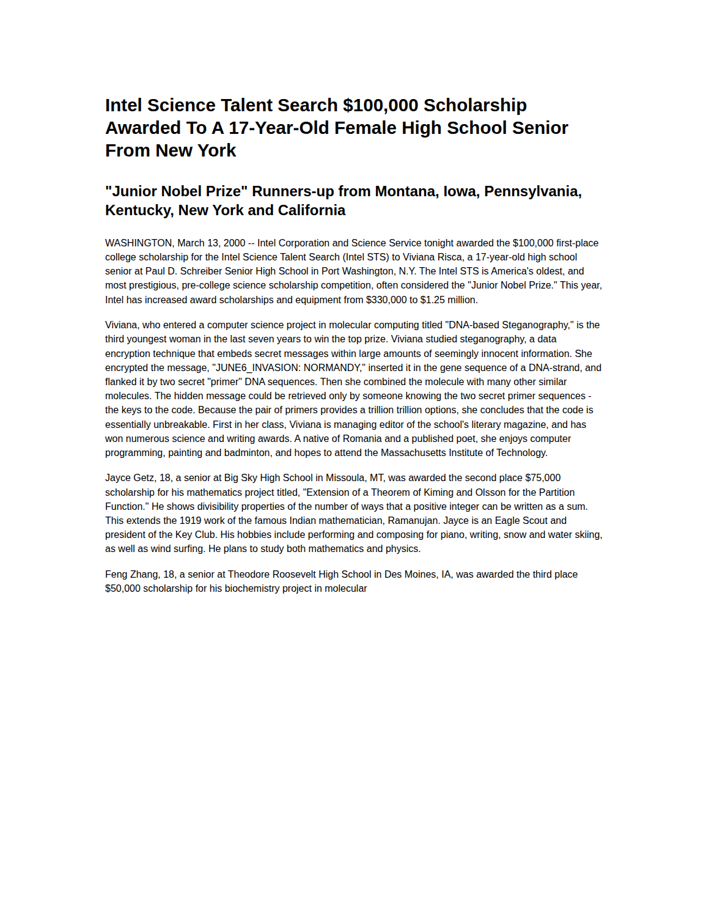Intel Science Talent Search $100,000 Scholarship Awarded To A 17-Year-Old Female High School Senior From New York
"Junior Nobel Prize" Runners-up from Montana, Iowa, Pennsylvania, Kentucky, New York and California
WASHINGTON, March 13, 2000 -- Intel Corporation and Science Service tonight awarded the $100,000 first-place college scholarship for the Intel Science Talent Search (Intel STS) to Viviana Risca, a 17-year-old high school senior at Paul D. Schreiber Senior High School in Port Washington, N.Y. The Intel STS is America's oldest, and most prestigious, pre-college science scholarship competition, often considered the "Junior Nobel Prize." This year, Intel has increased award scholarships and equipment from $330,000 to $1.25 million.
Viviana, who entered a computer science project in molecular computing titled "DNA-based Steganography," is the third youngest woman in the last seven years to win the top prize. Viviana studied steganography, a data encryption technique that embeds secret messages within large amounts of seemingly innocent information. She encrypted the message, "JUNE6_INVASION: NORMANDY," inserted it in the gene sequence of a DNA-strand, and flanked it by two secret "primer" DNA sequences. Then she combined the molecule with many other similar molecules. The hidden message could be retrieved only by someone knowing the two secret primer sequences - the keys to the code. Because the pair of primers provides a trillion trillion options, she concludes that the code is essentially unbreakable. First in her class, Viviana is managing editor of the school's literary magazine, and has won numerous science and writing awards. A native of Romania and a published poet, she enjoys computer programming, painting and badminton, and hopes to attend the Massachusetts Institute of Technology.
Jayce Getz, 18, a senior at Big Sky High School in Missoula, MT, was awarded the second place $75,000 scholarship for his mathematics project titled, "Extension of a Theorem of Kiming and Olsson for the Partition Function." He shows divisibility properties of the number of ways that a positive integer can be written as a sum. This extends the 1919 work of the famous Indian mathematician, Ramanujan. Jayce is an Eagle Scout and president of the Key Club. His hobbies include performing and composing for piano, writing, snow and water skiing, as well as wind surfing. He plans to study both mathematics and physics.
Feng Zhang, 18, a senior at Theodore Roosevelt High School in Des Moines, IA, was awarded the third place $50,000 scholarship for his biochemistry project in molecular